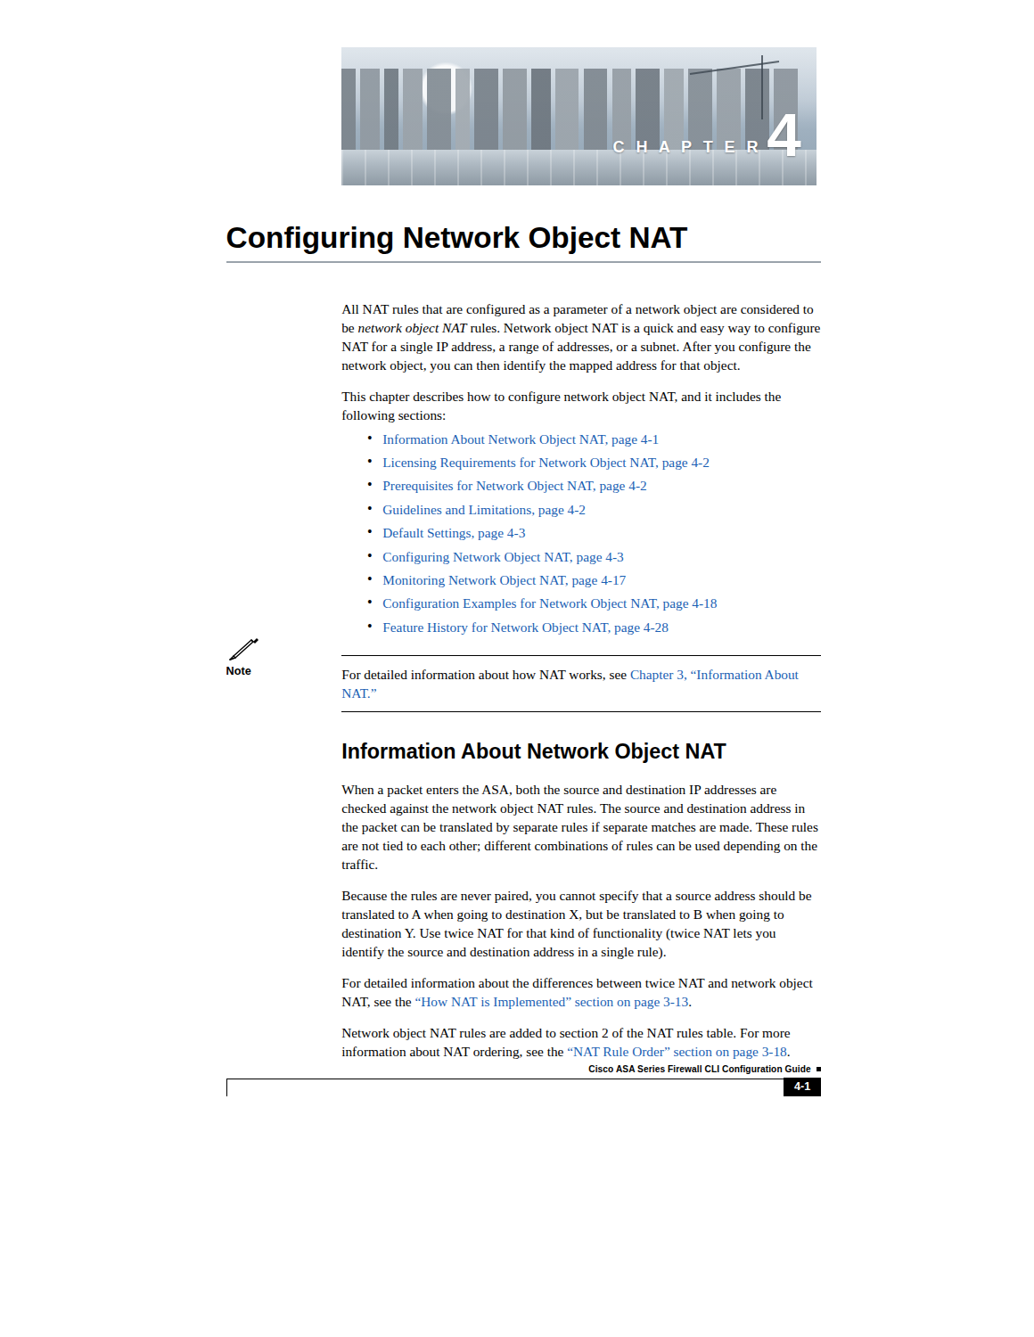C H A P T E R 4
Configuring Network Object NAT
All NAT rules that are configured as a parameter of a network object are considered to be network object NAT rules. Network object NAT is a quick and easy way to configure NAT for a single IP address, a range of addresses, or a subnet. After you configure the network object, you can then identify the mapped address for that object.
This chapter describes how to configure network object NAT, and it includes the following sections:
Information About Network Object NAT, page 4-1
Licensing Requirements for Network Object NAT, page 4-2
Prerequisites for Network Object NAT, page 4-2
Guidelines and Limitations, page 4-2
Default Settings, page 4-3
Configuring Network Object NAT, page 4-3
Monitoring Network Object NAT, page 4-17
Configuration Examples for Network Object NAT, page 4-18
Feature History for Network Object NAT, page 4-28
Note
For detailed information about how NAT works, see Chapter 3, “Information About NAT.”
Information About Network Object NAT
When a packet enters the ASA, both the source and destination IP addresses are checked against the network object NAT rules. The source and destination address in the packet can be translated by separate rules if separate matches are made. These rules are not tied to each other; different combinations of rules can be used depending on the traffic.
Because the rules are never paired, you cannot specify that a source address should be translated to A when going to destination X, but be translated to B when going to destination Y. Use twice NAT for that kind of functionality (twice NAT lets you identify the source and destination address in a single rule).
For detailed information about the differences between twice NAT and network object NAT, see the “How NAT is Implemented” section on page 3-13.
Network object NAT rules are added to section 2 of the NAT rules table. For more information about NAT ordering, see the “NAT Rule Order” section on page 3-18.
Cisco ASA Series Firewall CLI Configuration Guide
4-1